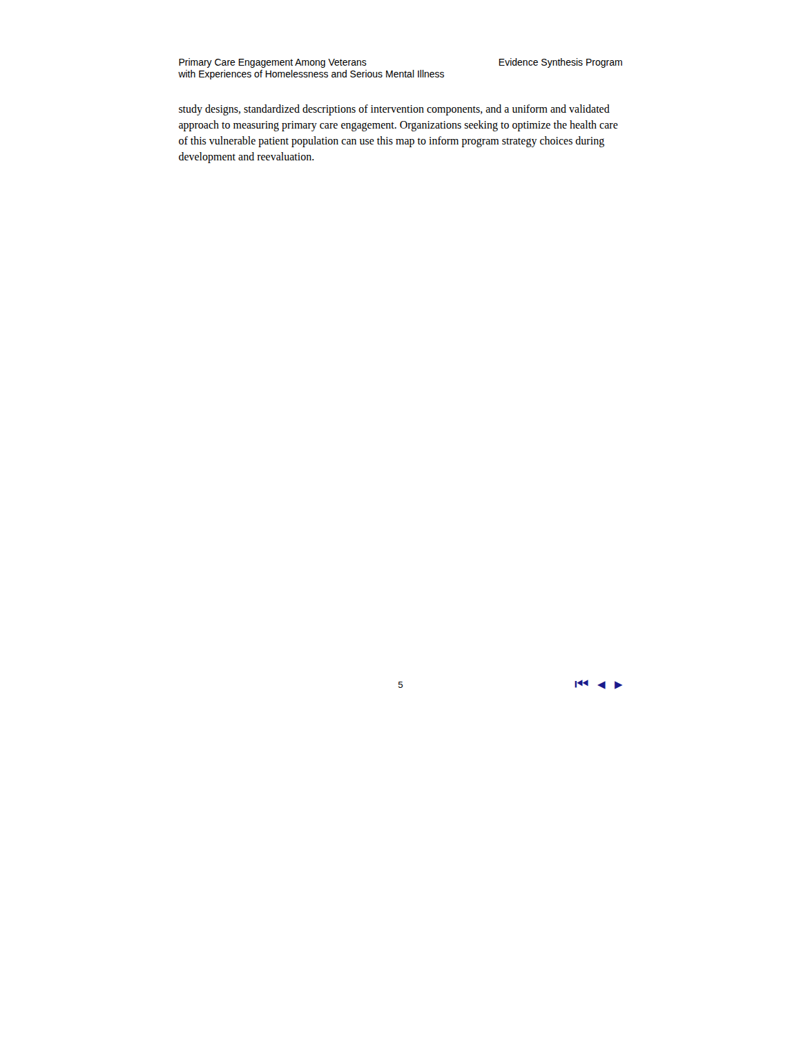Primary Care Engagement Among Veterans
with Experiences of Homelessness and Serious Mental Illness
Evidence Synthesis Program
study designs, standardized descriptions of intervention components, and a uniform and validated approach to measuring primary care engagement. Organizations seeking to optimize the health care of this vulnerable patient population can use this map to inform program strategy choices during development and reevaluation.
5
⏮ ◂ ▸